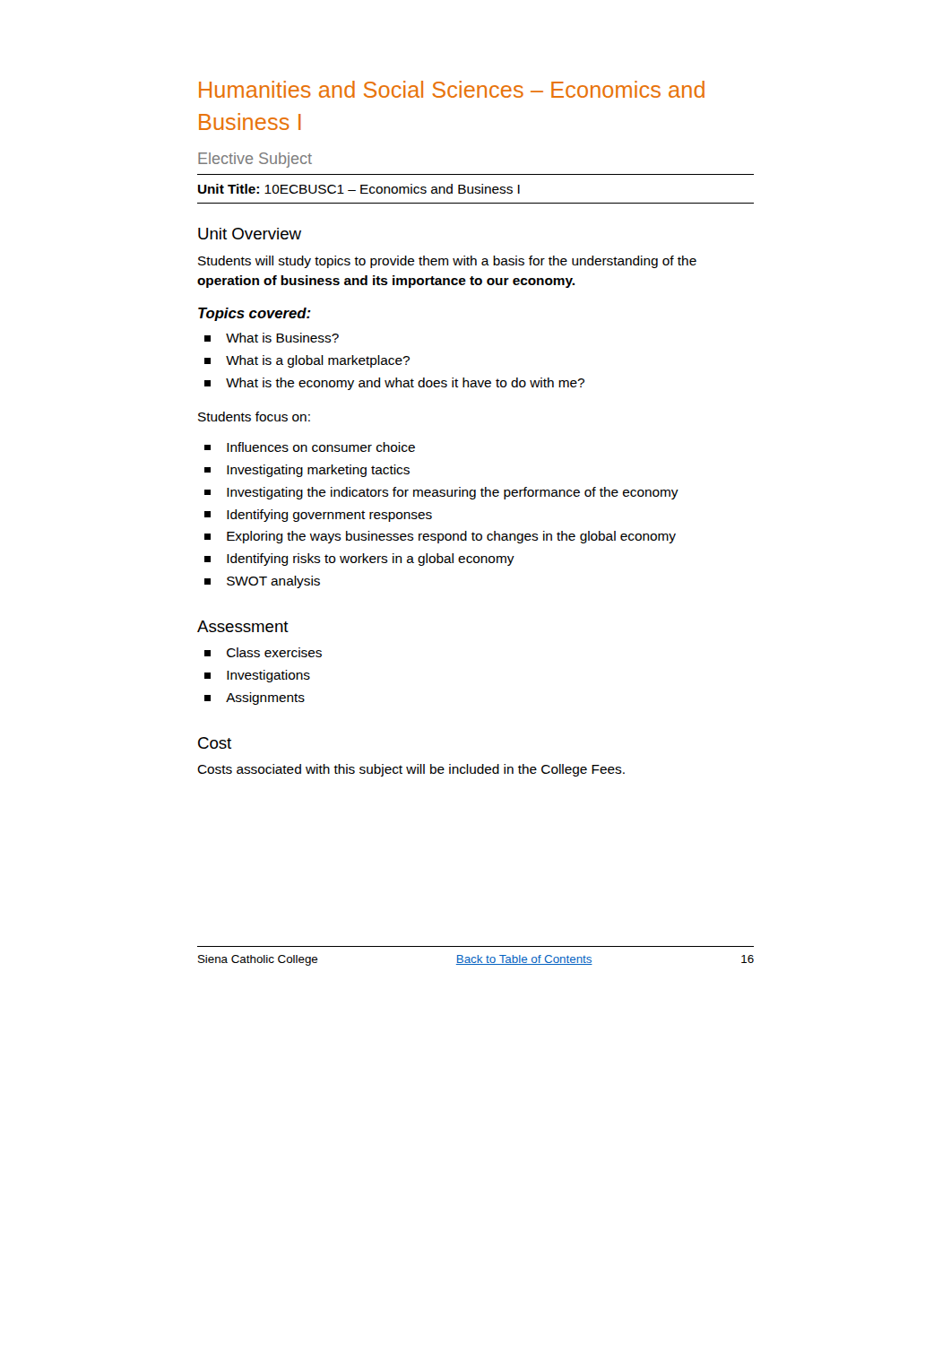Humanities and Social Sciences – Economics and Business I
Elective Subject
Unit Title: 10ECBUSC1 – Economics and Business I
Unit Overview
Students will study topics to provide them with a basis for the understanding of the operation of business and its importance to our economy.
Topics covered:
What is Business?
What is a global marketplace?
What is the economy and what does it have to do with me?
Students focus on:
Influences on consumer choice
Investigating marketing tactics
Investigating the indicators for measuring the performance of the economy
Identifying government responses
Exploring the ways businesses respond to changes in the global economy
Identifying risks to workers in a global economy
SWOT analysis
Assessment
Class exercises
Investigations
Assignments
Cost
Costs associated with this subject will be included in the College Fees.
Siena Catholic College
Back to Table of Contents
16